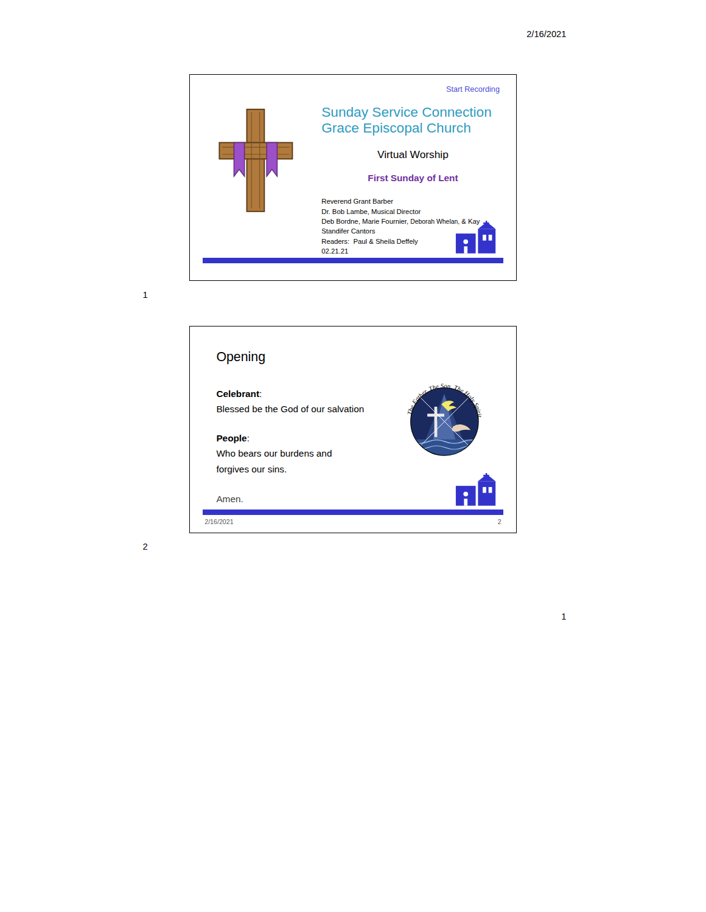2/16/2021
Start Recording
Sunday Service Connection
Grace Episcopal Church
Virtual Worship
First Sunday of Lent
Reverend Grant Barber
Dr. Bob Lambe, Musical Director
Deb Bordne, Marie Fournier, Deborah Whelan, & Kay Standifer Cantors
Readers: Paul & Sheila Deffely
02.21.21
1
Opening
Celebrant:
Blessed be the God of our salvation
People:
Who bears our burdens and
forgives our sins.
Amen.
The Father. The Son. The Holy Spirit.
2/16/2021
2
2
1